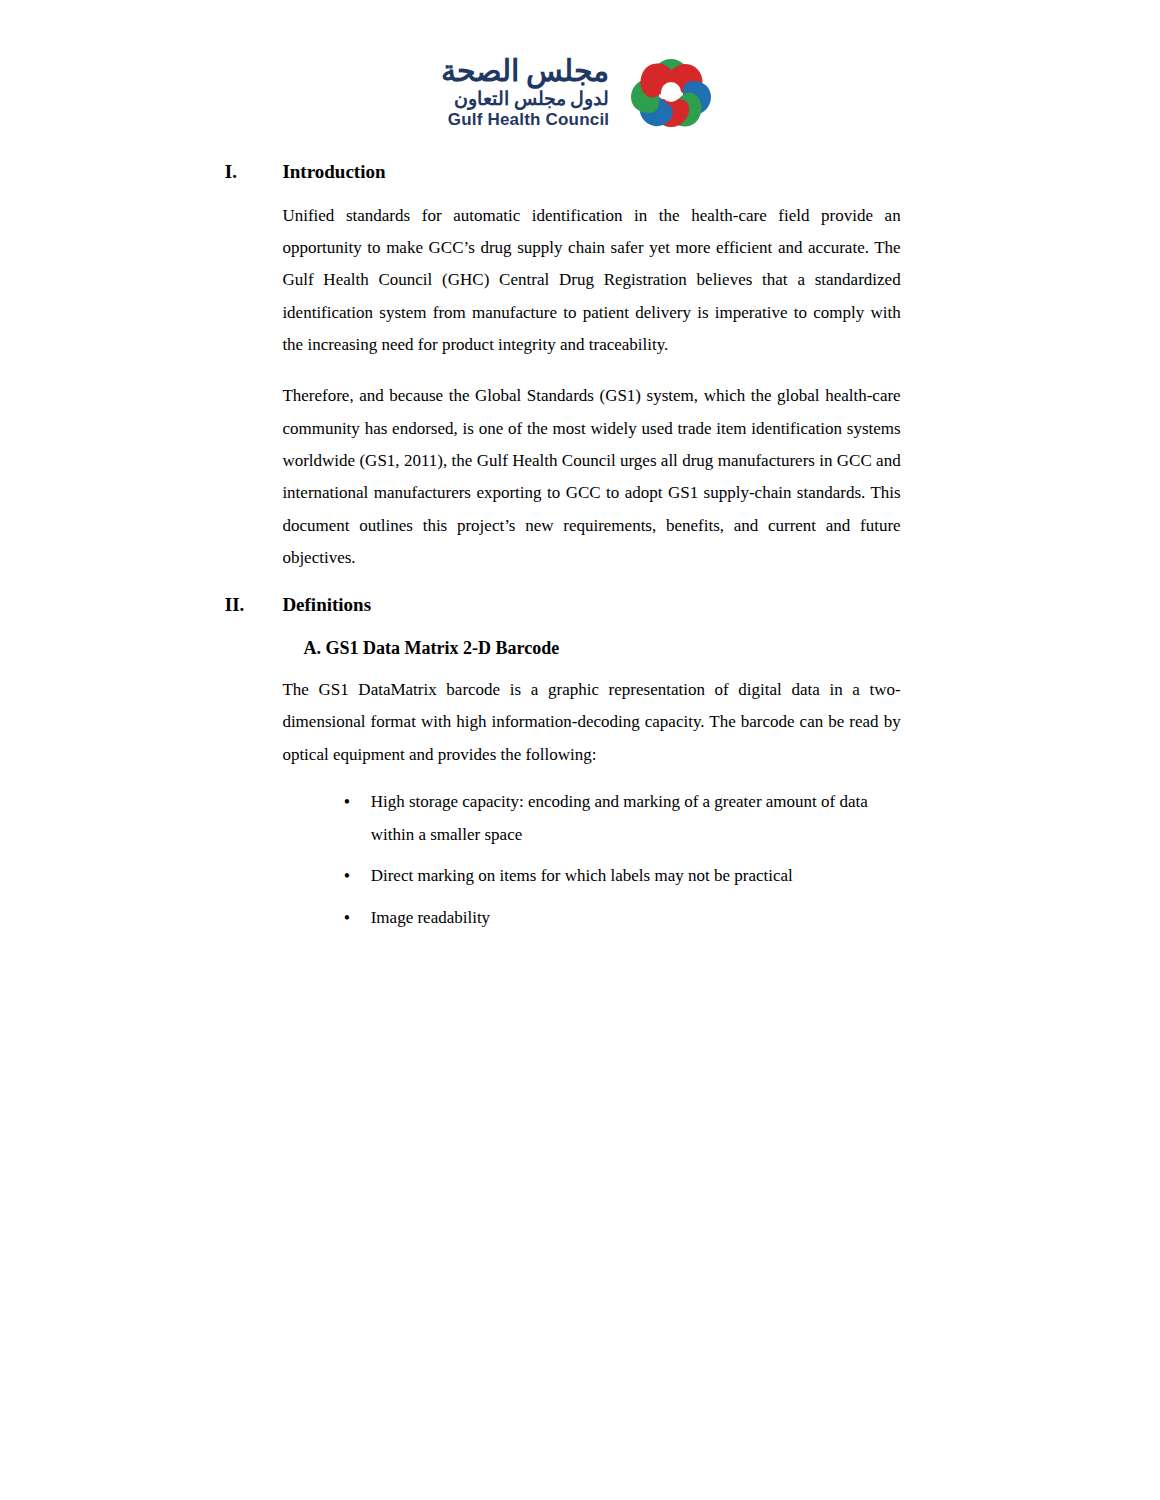مجلس الصحة
لدول مجلس التعاون
Gulf Health Council
I. Introduction
Unified standards for automatic identification in the health-care field provide an opportunity to make GCC’s drug supply chain safer yet more efficient and accurate. The Gulf Health Council (GHC) Central Drug Registration believes that a standardized identification system from manufacture to patient delivery is imperative to comply with the increasing need for product integrity and traceability.
Therefore, and because the Global Standards (GS1) system, which the global health-care community has endorsed, is one of the most widely used trade item identification systems worldwide (GS1, 2011), the Gulf Health Council urges all drug manufacturers in GCC and international manufacturers exporting to GCC to adopt GS1 supply-chain standards. This document outlines this project’s new requirements, benefits, and current and future objectives.
II. Definitions
A. GS1 Data Matrix 2-D Barcode
The GS1 DataMatrix barcode is a graphic representation of digital data in a two-dimensional format with high information-decoding capacity. The barcode can be read by optical equipment and provides the following:
High storage capacity: encoding and marking of a greater amount of data within a smaller space
Direct marking on items for which labels may not be practical
Image readability